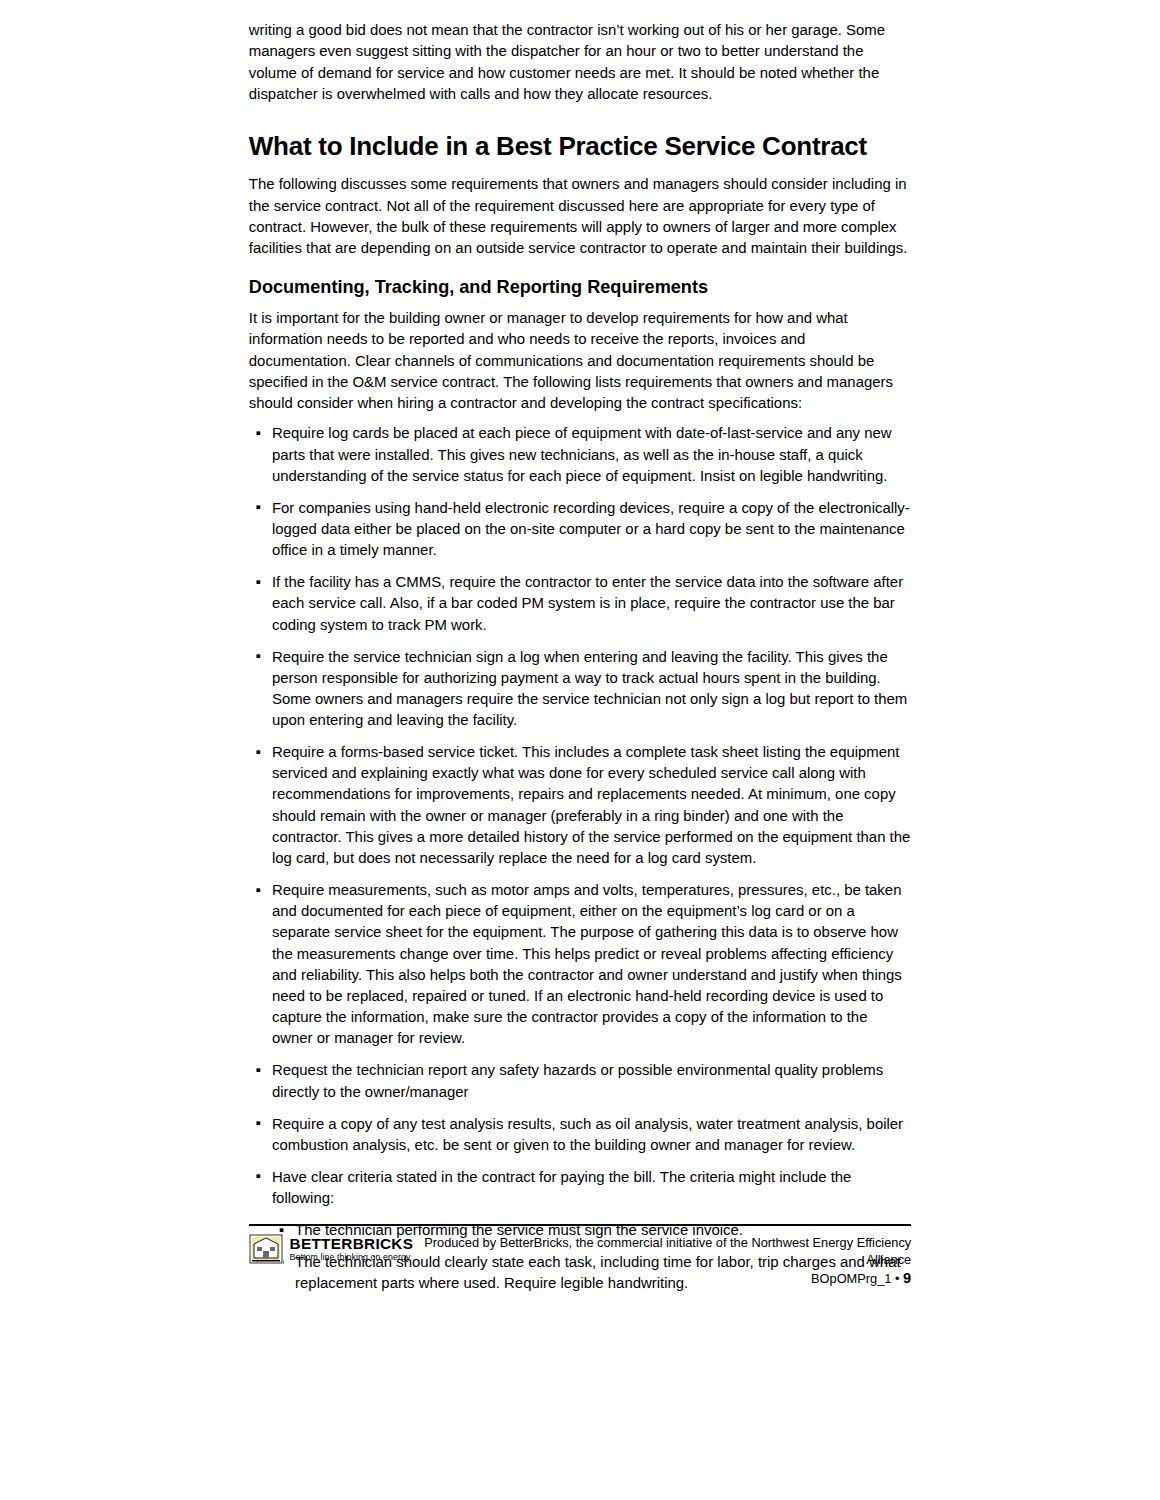writing a good bid does not mean that the contractor isn’t working out of his or her garage. Some managers even suggest sitting with the dispatcher for an hour or two to better understand the volume of demand for service and how customer needs are met. It should be noted whether the dispatcher is overwhelmed with calls and how they allocate resources.
What to Include in a Best Practice Service Contract
The following discusses some requirements that owners and managers should consider including in the service contract. Not all of the requirement discussed here are appropriate for every type of contract. However, the bulk of these requirements will apply to owners of larger and more complex facilities that are depending on an outside service contractor to operate and maintain their buildings.
Documenting, Tracking, and Reporting Requirements
It is important for the building owner or manager to develop requirements for how and what information needs to be reported and who needs to receive the reports, invoices and documentation. Clear channels of communications and documentation requirements should be specified in the O&M service contract. The following lists requirements that owners and managers should consider when hiring a contractor and developing the contract specifications:
Require log cards be placed at each piece of equipment with date-of-last-service and any new parts that were installed. This gives new technicians, as well as the in-house staff, a quick understanding of the service status for each piece of equipment. Insist on legible handwriting.
For companies using hand-held electronic recording devices, require a copy of the electronically-logged data either be placed on the on-site computer or a hard copy be sent to the maintenance office in a timely manner.
If the facility has a CMMS, require the contractor to enter the service data into the software after each service call. Also, if a bar coded PM system is in place, require the contractor use the bar coding system to track PM work.
Require the service technician sign a log when entering and leaving the facility. This gives the person responsible for authorizing payment a way to track actual hours spent in the building. Some owners and managers require the service technician not only sign a log but report to them upon entering and leaving the facility.
Require a forms-based service ticket. This includes a complete task sheet listing the equipment serviced and explaining exactly what was done for every scheduled service call along with recommendations for improvements, repairs and replacements needed. At minimum, one copy should remain with the owner or manager (preferably in a ring binder) and one with the contractor. This gives a more detailed history of the service performed on the equipment than the log card, but does not necessarily replace the need for a log card system.
Require measurements, such as motor amps and volts, temperatures, pressures, etc., be taken and documented for each piece of equipment, either on the equipment’s log card or on a separate service sheet for the equipment. The purpose of gathering this data is to observe how the measurements change over time. This helps predict or reveal problems affecting efficiency and reliability. This also helps both the contractor and owner understand and justify when things need to be replaced, repaired or tuned. If an electronic hand-held recording device is used to capture the information, make sure the contractor provides a copy of the information to the owner or manager for review.
Request the technician report any safety hazards or possible environmental quality problems directly to the owner/manager
Require a copy of any test analysis results, such as oil analysis, water treatment analysis, boiler combustion analysis, etc. be sent or given to the building owner and manager for review.
Have clear criteria stated in the contract for paying the bill. The criteria might include the following:
The technician performing the service must sign the service invoice.
The technician should clearly state each task, including time for labor, trip charges and what replacement parts where used. Require legible handwriting.
BETTERBRICKS
Bottom line thinking on energy
Produced by BetterBricks, the commercial initiative of the Northwest Energy Efficiency Alliance
BOpOMPrg_1 • 9